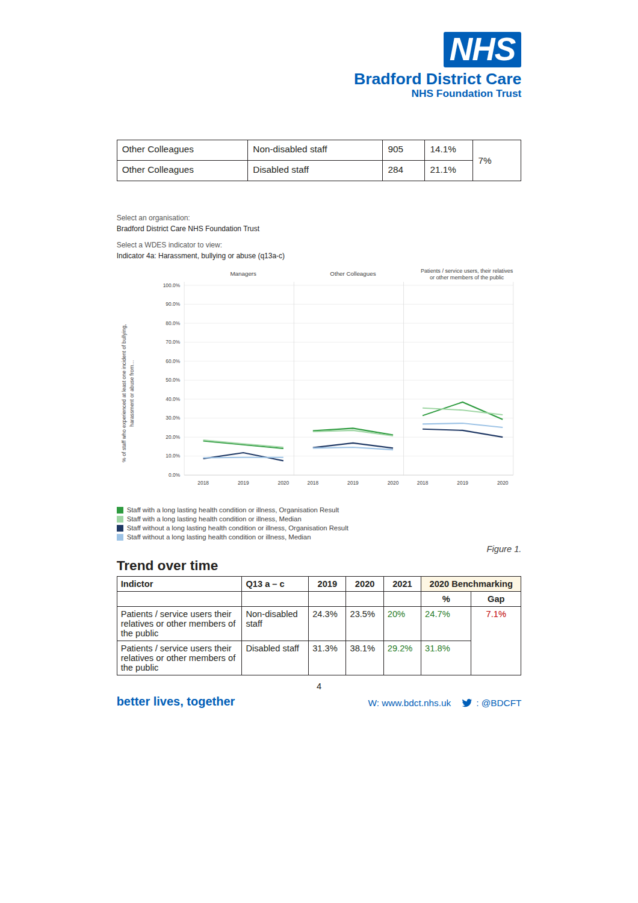NHS
Bradford District Care
NHS Foundation Trust
| Other Colleagues | Non-disabled staff | 905 | 14.1% | 7% |
| Other Colleagues | Disabled staff | 284 | 21.1% |
Select an organisation:
Bradford District Care NHS Foundation Trust
Select a WDES indicator to view:
Indicator 4a: Harassment, bullying or abuse (q13a-c)
Managers Other Colleagues Patients / service users, their relatives or other members of the public % of staff who experienced at least one incident of bullying, harassment or abuse from… 100.0% 90.0% 80.0% 70.0% 60.0% 50.0% 40.0% 30.0% 20.0% 10.0% 0.0% 2018 2019 2020 2018 2019 2020 2018 2019 2020
Staff with a long lasting health condition or illness, Organisation Result
Staff with a long lasting health condition or illness, Median
Staff without a long lasting health condition or illness, Organisation Result
Staff without a long lasting health condition or illness, Median
Figure 1.
Trend over time
| Indictor | Q13 a – c | 2019 | 2020 | 2021 | 2020 Benchmarking |
| --- | --- | --- | --- | --- | --- |
| | | | | | % | Gap |
| Patients / service users their relatives or other members of the public | Non-disabled staff | 24.3% | 23.5% | 20% | 24.7% | 7.1% |
| Patients / service users their relatives or other members of the public | Disabled staff | 31.3% | 38.1% | 29.2% | 31.8% |
4
better lives, together
W: www.bdct.nhs.uk
: @BDCFT